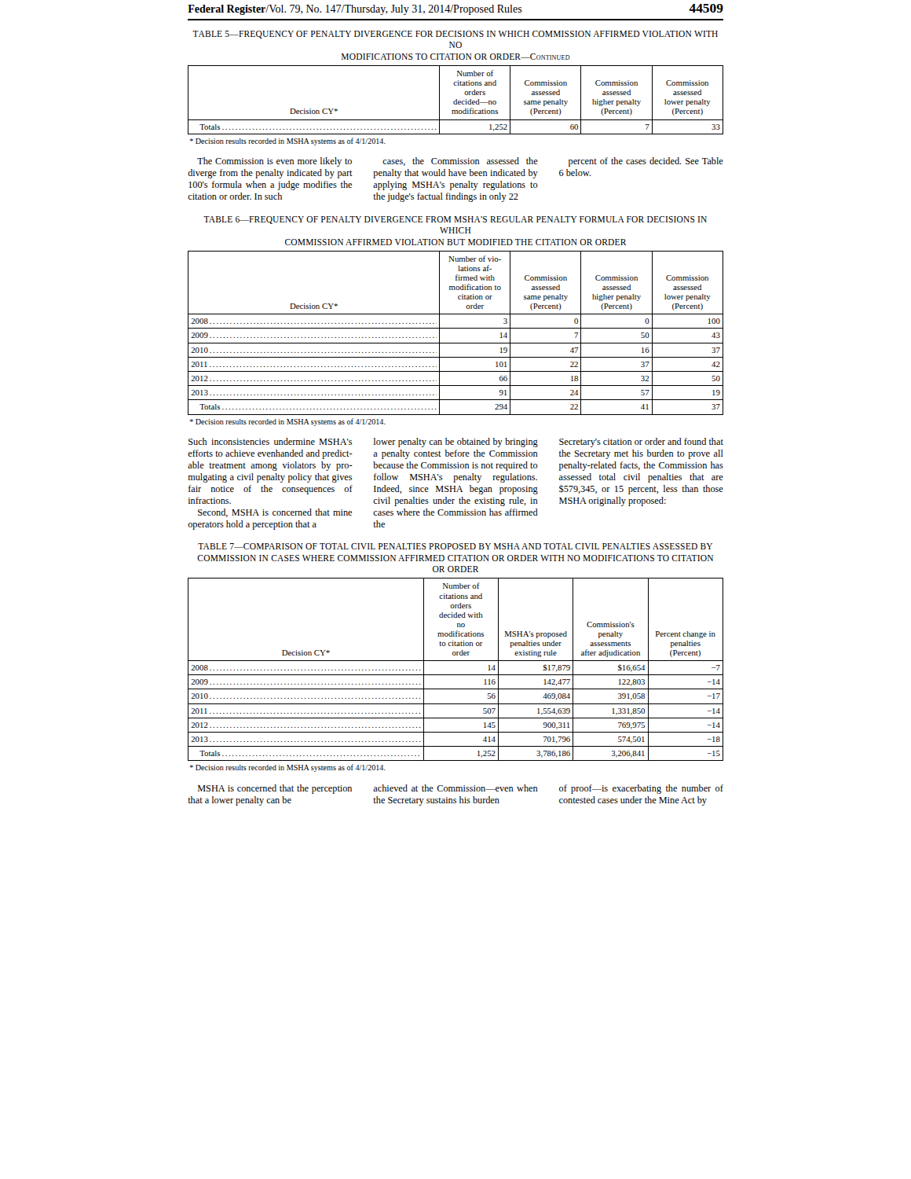Federal Register/Vol. 79, No. 147/Thursday, July 31, 2014/Proposed Rules
44509
TABLE 5—FREQUENCY OF PENALTY DIVERGENCE FOR DECISIONS IN WHICH COMMISSION AFFIRMED VIOLATION WITH NO
MODIFICATIONS TO CITATION OR ORDER—Continued
| Decision CY* | Number of citations and orders decided—no modifications | Commission assessed same penalty (Percent) | Commission assessed higher penalty (Percent) | Commission assessed lower penalty (Percent) |
| --- | --- | --- | --- | --- |
| Totals ........................................................................................................ | 1,252 | 60 | 7 | 33 |
* Decision results recorded in MSHA systems as of 4/1/2014.
The Commission is even more likely to diverge from the penalty indicated by part 100's formula when a judge modifies the citation or order. In such
cases, the Commission assessed the penalty that would have been indicated by applying MSHA's penalty regulations to the judge's factual findings in only 22
percent of the cases decided. See Table 6 below.
TABLE 6—FREQUENCY OF PENALTY DIVERGENCE FROM MSHA'S REGULAR PENALTY FORMULA FOR DECISIONS IN WHICH
COMMISSION AFFIRMED VIOLATION BUT MODIFIED THE CITATION OR ORDER
| Decision CY* | Number of vio- lations af- firmed with modification to citation or order | Commission assessed same penalty (Percent) | Commission assessed higher penalty (Percent) | Commission assessed lower penalty (Percent) |
| --- | --- | --- | --- | --- |
| 2008 ....................................................................................................... | 3 | 0 | 0 | 100 |
| 2009 ....................................................................................................... | 14 | 7 | 50 | 43 |
| 2010 ....................................................................................................... | 19 | 47 | 16 | 37 |
| 2011 ....................................................................................................... | 101 | 22 | 37 | 42 |
| 2012 ....................................................................................................... | 66 | 18 | 32 | 50 |
| 2013 ....................................................................................................... | 91 | 24 | 57 | 19 |
| Totals ................................................................................................. | 294 | 22 | 41 | 37 |
* Decision results recorded in MSHA systems as of 4/1/2014.
Such inconsistencies undermine MSHA's efforts to achieve evenhanded and predictable treatment among violators by promulgating a civil penalty policy that gives fair notice of the consequences of infractions.
Second, MSHA is concerned that mine operators hold a perception that a
lower penalty can be obtained by bringing a penalty contest before the Commission because the Commission is not required to follow MSHA's penalty regulations. Indeed, since MSHA began proposing civil penalties under the existing rule, in cases where the Commission has affirmed the
Secretary's citation or order and found that the Secretary met his burden to prove all penalty-related facts, the Commission has assessed total civil penalties that are $579,345, or 15 percent, less than those MSHA originally proposed:
TABLE 7—COMPARISON OF TOTAL CIVIL PENALTIES PROPOSED BY MSHA AND TOTAL CIVIL PENALTIES ASSESSED BY
COMMISSION IN CASES WHERE COMMISSION AFFIRMED CITATION OR ORDER WITH NO MODIFICATIONS TO CITATION
OR ORDER
| Decision CY* | Number of citations and orders decided with no modifications to citation or order | MSHA's proposed penalties under existing rule | Commission's penalty assessments after adjudication | Percent change in penalties (Percent) |
| --- | --- | --- | --- | --- |
| 2008 ..................................................................................... | 14 | $17,879 | $16,654 | −7 |
| 2009 ..................................................................................... | 116 | 142,477 | 122,803 | −14 |
| 2010 ..................................................................................... | 56 | 469,084 | 391,058 | −17 |
| 2011 ..................................................................................... | 507 | 1,554,639 | 1,331,850 | −14 |
| 2012 ..................................................................................... | 145 | 900,311 | 769,975 | −14 |
| 2013 ..................................................................................... | 414 | 701,796 | 574,501 | −18 |
| Totals ............................................................................... | 1,252 | 3,786,186 | 3,206,841 | −15 |
* Decision results recorded in MSHA systems as of 4/1/2014.
MSHA is concerned that the perception that a lower penalty can be
achieved at the Commission—even when the Secretary sustains his burden
of proof—is exacerbating the number of contested cases under the Mine Act by